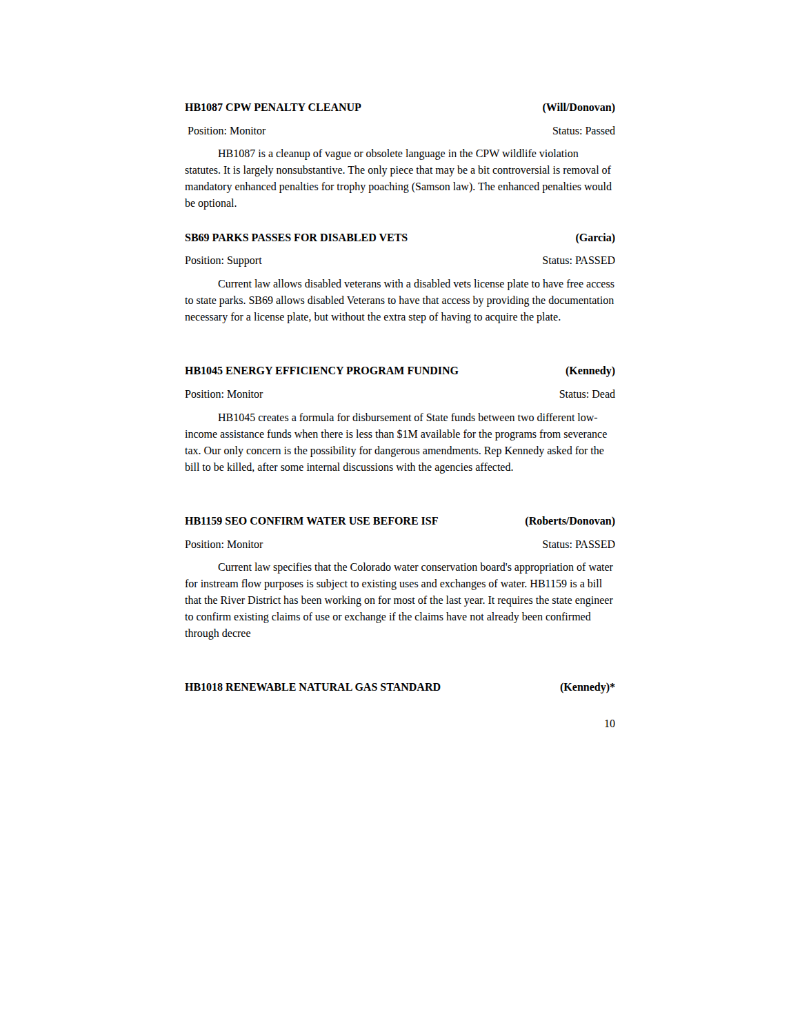HB1087 CPW Penalty Cleanup (Will/Donovan)
Position: Monitor Status: Passed
HB1087 is a cleanup of vague or obsolete language in the CPW wildlife violation statutes. It is largely nonsubstantive. The only piece that may be a bit controversial is removal of mandatory enhanced penalties for trophy poaching (Samson law). The enhanced penalties would be optional.
SB69 Parks Passes for Disabled Vets (Garcia)
Position: Support Status: PASSED
Current law allows disabled veterans with a disabled vets license plate to have free access to state parks. SB69 allows disabled Veterans to have that access by providing the documentation necessary for a license plate, but without the extra step of having to acquire the plate.
HB1045 Energy Efficiency Program Funding (Kennedy)
Position: Monitor Status: Dead
HB1045 creates a formula for disbursement of State funds between two different low-income assistance funds when there is less than $1M available for the programs from severance tax. Our only concern is the possibility for dangerous amendments. Rep Kennedy asked for the bill to be killed, after some internal discussions with the agencies affected.
HB1159 SEO Confirm Water Use Before ISF (Roberts/Donovan)
Position: Monitor Status: PASSED
Current law specifies that the Colorado water conservation board's appropriation of water for instream flow purposes is subject to existing uses and exchanges of water. HB1159 is a bill that the River District has been working on for most of the last year. It requires the state engineer to confirm existing claims of use or exchange if the claims have not already been confirmed through decree
HB1018 Renewable Natural Gas Standard (Kennedy)*
10